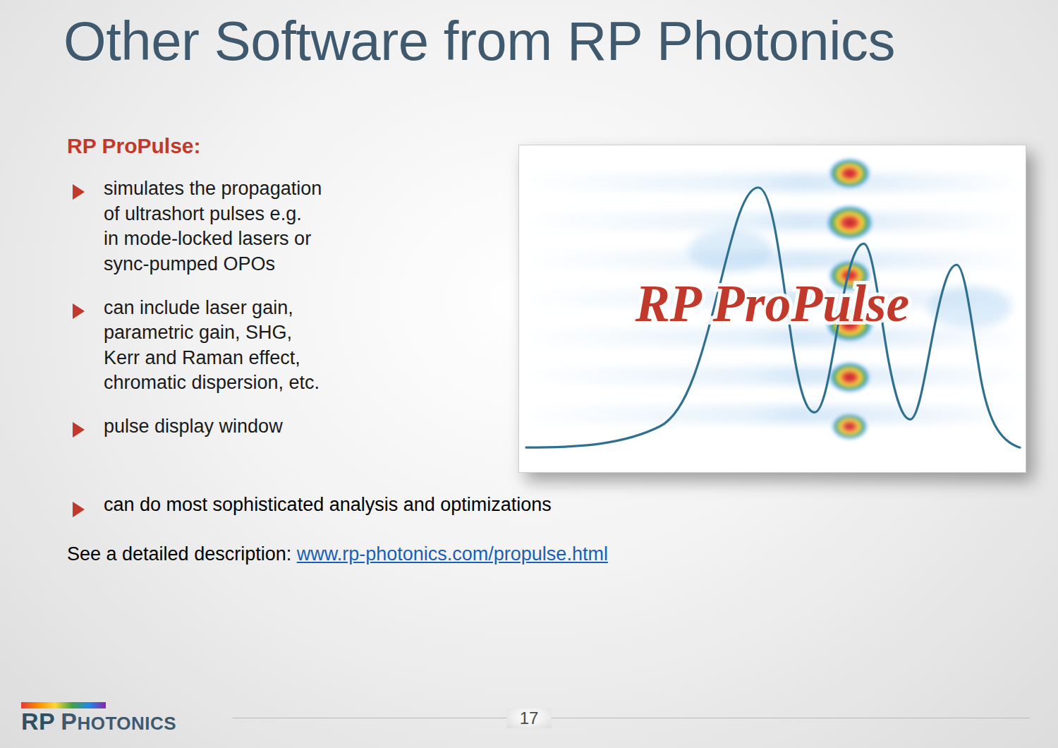Other Software from RP Photonics
RP ProPulse:
simulates the propagation
of ultrashort pulses e.g.
in mode-locked lasers or
sync-pumped OPOs
can include laser gain,
parametric gain, SHG,
Kerr and Raman effect,
chromatic dispersion, etc.
pulse display window
can do most sophisticated analysis and optimizations
See a detailed description: www.rp-photonics.com/propulse.html
RP ProPulse RP ProPulse
RP PHOTONICS
17